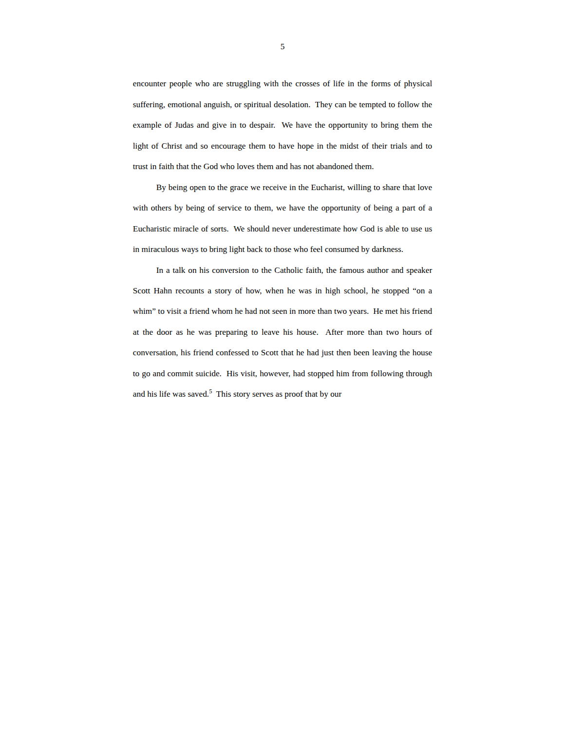5
encounter people who are struggling with the crosses of life in the forms of physical suffering, emotional anguish, or spiritual desolation. They can be tempted to follow the example of Judas and give in to despair. We have the opportunity to bring them the light of Christ and so encourage them to have hope in the midst of their trials and to trust in faith that the God who loves them and has not abandoned them.
By being open to the grace we receive in the Eucharist, willing to share that love with others by being of service to them, we have the opportunity of being a part of a Eucharistic miracle of sorts. We should never underestimate how God is able to use us in miraculous ways to bring light back to those who feel consumed by darkness.
In a talk on his conversion to the Catholic faith, the famous author and speaker Scott Hahn recounts a story of how, when he was in high school, he stopped “on a whim” to visit a friend whom he had not seen in more than two years. He met his friend at the door as he was preparing to leave his house. After more than two hours of conversation, his friend confessed to Scott that he had just then been leaving the house to go and commit suicide. His visit, however, had stopped him from following through and his life was saved.5 This story serves as proof that by our